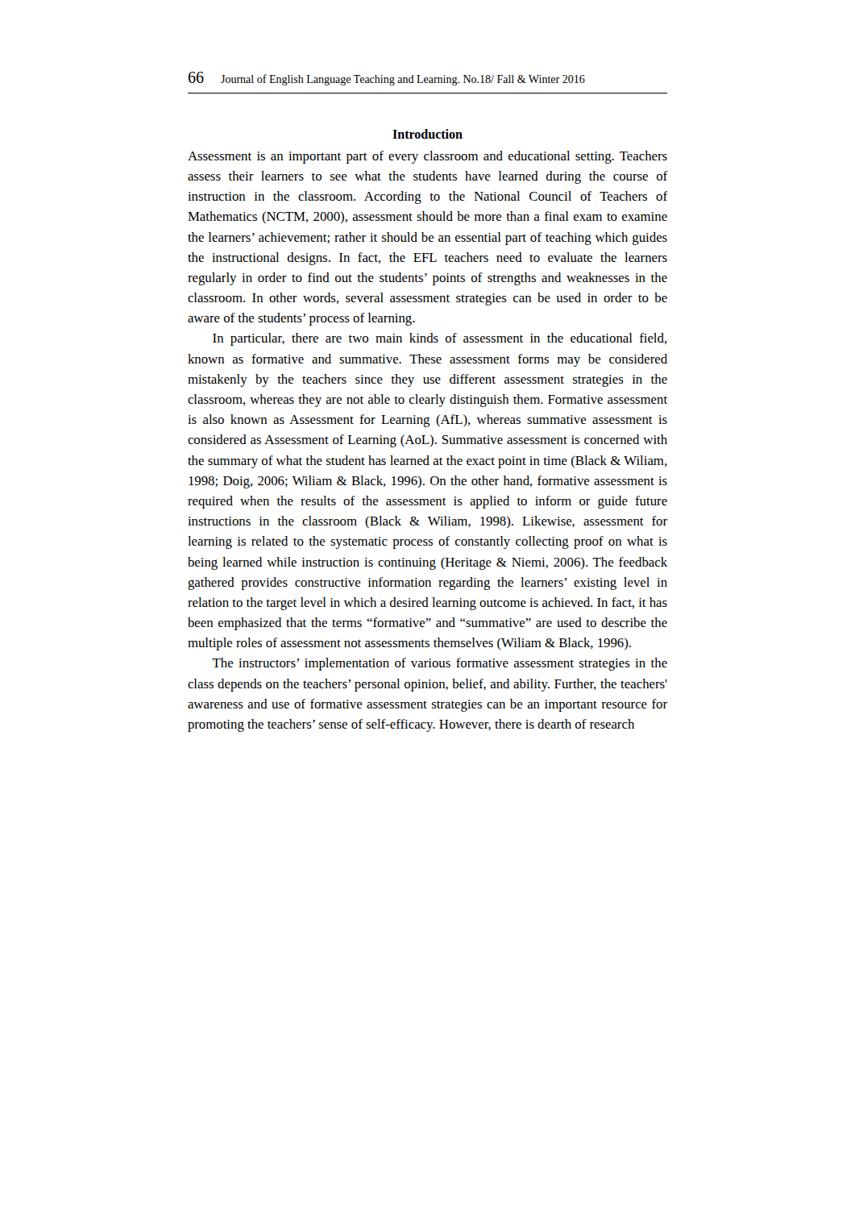66 Journal of English Language Teaching and Learning. No.18/ Fall & Winter 2016
Introduction
Assessment is an important part of every classroom and educational setting. Teachers assess their learners to see what the students have learned during the course of instruction in the classroom. According to the National Council of Teachers of Mathematics (NCTM, 2000), assessment should be more than a final exam to examine the learners’ achievement; rather it should be an essential part of teaching which guides the instructional designs. In fact, the EFL teachers need to evaluate the learners regularly in order to find out the students’ points of strengths and weaknesses in the classroom. In other words, several assessment strategies can be used in order to be aware of the students’ process of learning.
In particular, there are two main kinds of assessment in the educational field, known as formative and summative. These assessment forms may be considered mistakenly by the teachers since they use different assessment strategies in the classroom, whereas they are not able to clearly distinguish them. Formative assessment is also known as Assessment for Learning (AfL), whereas summative assessment is considered as Assessment of Learning (AoL). Summative assessment is concerned with the summary of what the student has learned at the exact point in time (Black & Wiliam, 1998; Doig, 2006; Wiliam & Black, 1996). On the other hand, formative assessment is required when the results of the assessment is applied to inform or guide future instructions in the classroom (Black & Wiliam, 1998). Likewise, assessment for learning is related to the systematic process of constantly collecting proof on what is being learned while instruction is continuing (Heritage & Niemi, 2006). The feedback gathered provides constructive information regarding the learners’ existing level in relation to the target level in which a desired learning outcome is achieved. In fact, it has been emphasized that the terms “formative” and “summative” are used to describe the multiple roles of assessment not assessments themselves (Wiliam & Black, 1996).
The instructors’ implementation of various formative assessment strategies in the class depends on the teachers’ personal opinion, belief, and ability. Further, the teachers' awareness and use of formative assessment strategies can be an important resource for promoting the teachers’ sense of self-efficacy. However, there is dearth of research